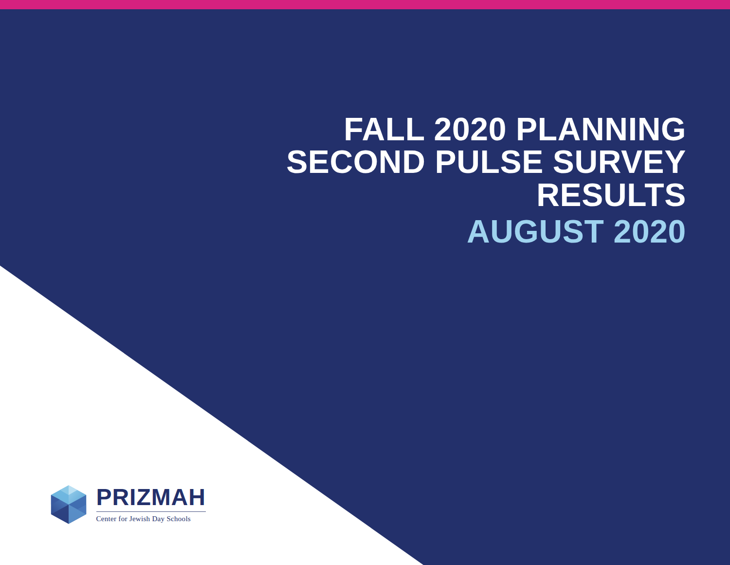Fall 2020 Planning Second Pulse Survey Results August 2020
PRIZMAH
Center for Jewish Day Schools